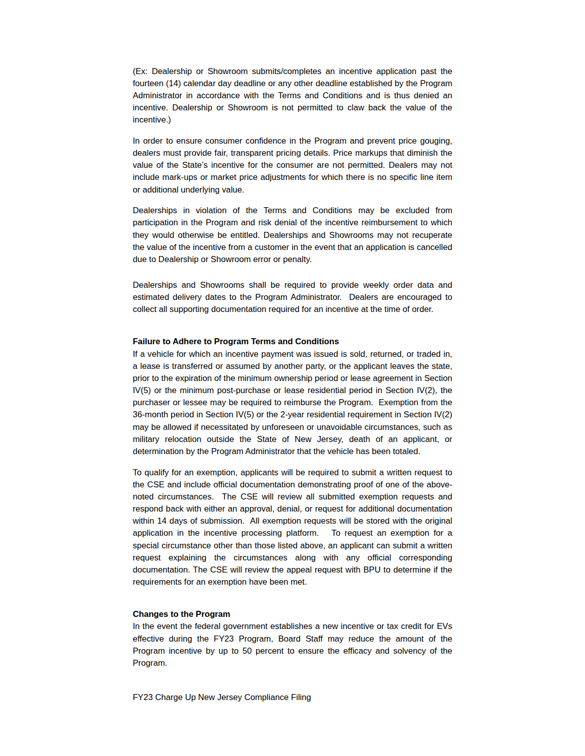(Ex: Dealership or Showroom submits/completes an incentive application past the fourteen (14) calendar day deadline or any other deadline established by the Program Administrator in accordance with the Terms and Conditions and is thus denied an incentive. Dealership or Showroom is not permitted to claw back the value of the incentive.)
In order to ensure consumer confidence in the Program and prevent price gouging, dealers must provide fair, transparent pricing details. Price markups that diminish the value of the State’s incentive for the consumer are not permitted. Dealers may not include mark-ups or market price adjustments for which there is no specific line item or additional underlying value.
Dealerships in violation of the Terms and Conditions may be excluded from participation in the Program and risk denial of the incentive reimbursement to which they would otherwise be entitled. Dealerships and Showrooms may not recuperate the value of the incentive from a customer in the event that an application is cancelled due to Dealership or Showroom error or penalty.
Dealerships and Showrooms shall be required to provide weekly order data and estimated delivery dates to the Program Administrator. Dealers are encouraged to collect all supporting documentation required for an incentive at the time of order.
Failure to Adhere to Program Terms and Conditions
If a vehicle for which an incentive payment was issued is sold, returned, or traded in, a lease is transferred or assumed by another party, or the applicant leaves the state, prior to the expiration of the minimum ownership period or lease agreement in Section IV(5) or the minimum post-purchase or lease residential period in Section IV(2), the purchaser or lessee may be required to reimburse the Program. Exemption from the 36-month period in Section IV(5) or the 2-year residential requirement in Section IV(2) may be allowed if necessitated by unforeseen or unavoidable circumstances, such as military relocation outside the State of New Jersey, death of an applicant, or determination by the Program Administrator that the vehicle has been totaled.
To qualify for an exemption, applicants will be required to submit a written request to the CSE and include official documentation demonstrating proof of one of the above-noted circumstances. The CSE will review all submitted exemption requests and respond back with either an approval, denial, or request for additional documentation within 14 days of submission. All exemption requests will be stored with the original application in the incentive processing platform. To request an exemption for a special circumstance other than those listed above, an applicant can submit a written request explaining the circumstances along with any official corresponding documentation. The CSE will review the appeal request with BPU to determine if the requirements for an exemption have been met.
Changes to the Program
In the event the federal government establishes a new incentive or tax credit for EVs effective during the FY23 Program, Board Staff may reduce the amount of the Program incentive by up to 50 percent to ensure the efficacy and solvency of the Program.
FY23 Charge Up New Jersey Compliance Filing